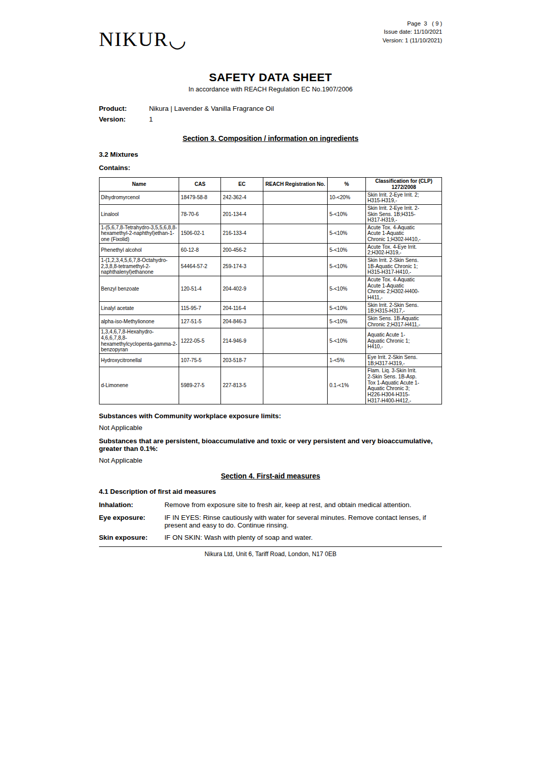Page 3 ( 9 )
Issue date: 11/10/2021
Version: 1 (11/10/2021)
NIKUR◡
SAFETY DATA SHEET
In accordance with REACH Regulation EC No.1907/2006
Product: Nikura | Lavender & Vanilla Fragrance Oil
Version: 1
Section 3. Composition / information on ingredients
3.2 Mixtures
Contains:
| Name | CAS | EC | REACH Registration No. | % | Classification for (CLP) 1272/2008 |
| --- | --- | --- | --- | --- | --- |
| Dihydromyrcenol | 18479-58-8 | 242-362-4 | | 10-<20% | Skin Irrit. 2-Eye Irrit. 2; H315-H319,- |
| Linalool | 78-70-6 | 201-134-4 | | 5-<10% | Skin Irrit. 2-Eye Irrit. 2- Skin Sens. 1B;H315- H317-H319,- |
| 1-(5,6,7,8-Tetrahydro-3,5,5,6,8,8-hexamethyl-2-naphthyl)ethan-1-one (Fixolid) | 1506-02-1 | 216-133-4 | | 5-<10% | Acute Tox. 4-Aquatic Acute 1-Aquatic Chronic 1;H302-H410,- |
| Phenethyl alcohol | 60-12-8 | 200-456-2 | | 5-<10% | Acute Tox. 4-Eye Irrit. 2;H302-H319,- |
| 1-(1,2,3,4,5,6,7,8-Octahydro-2,3,8,8-tetramethyl-2-naphthalenyl)ethanone | 54464-57-2 | 259-174-3 | | 5-<10% | Skin Irrit. 2-Skin Sens. 1B-Aquatic Chronic 1; H315-H317-H410,- |
| Benzyl benzoate | 120-51-4 | 204-402-9 | | 5-<10% | Acute Tox. 4-Aquatic Acute 1-Aquatic Chronic 2;H302-H400- H411,- |
| Linalyl acetate | 115-95-7 | 204-116-4 | | 5-<10% | Skin Irrit. 2-Skin Sens. 1B;H315-H317,- |
| alpha-iso-Methylionone | 127-51-5 | 204-846-3 | | 5-<10% | Skin Sens. 1B-Aquatic Chronic 2;H317-H411,- |
| 1,3,4,6,7,8-Hexahydro-4,6,6,7,8,8-hexamethylcyclopenta-gamma-2-benzopyran | 1222-05-5 | 214-946-9 | | 5-<10% | Aquatic Acute 1- Aquatic Chronic 1; H410,- |
| Hydroxycitronellal | 107-75-5 | 203-518-7 | | 1-<5% | Eye Irrit. 2-Skin Sens. 1B;H317-H319,- |
| d-Limonene | 5989-27-5 | 227-813-5 | | 0.1-<1% | Flam. Liq. 3-Skin Irrit. 2-Skin Sens. 1B-Asp. Tox 1-Aquatic Acute 1- Aquatic Chronic 3; H226-H304-H315- H317-H400-H412,- |
Substances with Community workplace exposure limits:
Not Applicable
Substances that are persistent, bioaccumulative and toxic or very persistent and very bioaccumulative, greater than 0.1%:
Not Applicable
Section 4. First-aid measures
4.1 Description of first aid measures
Inhalation:
Remove from exposure site to fresh air, keep at rest, and obtain medical attention.
Eye exposure:
IF IN EYES: Rinse cautiously with water for several minutes. Remove contact lenses, if present and easy to do. Continue rinsing.
Skin exposure:
IF ON SKIN: Wash with plenty of soap and water.
Nikura Ltd, Unit 6, Tariff Road, London, N17 0EB